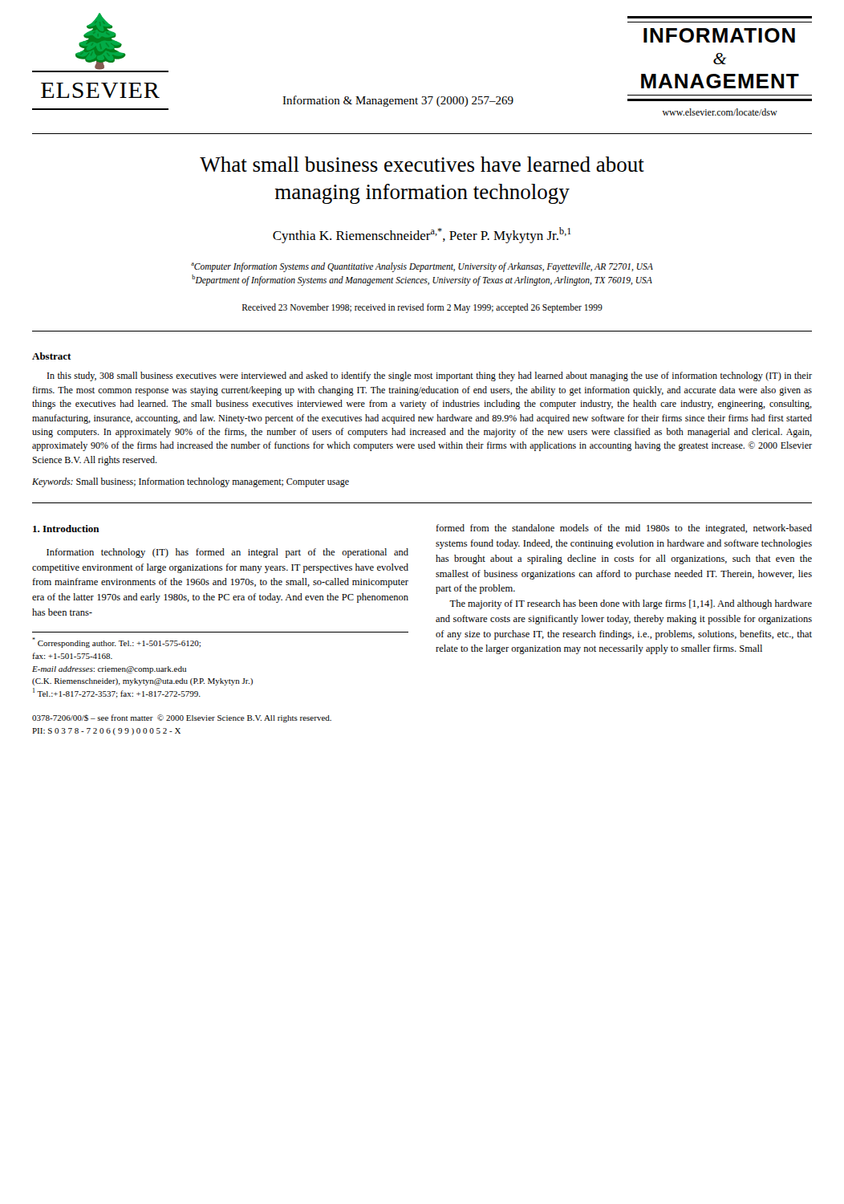🌲
ELSEVIER
Information & Management 37 (2000) 257–269
INFORMATION
&
MANAGEMENT
www.elsevier.com/locate/dsw
What small business executives have learned about
managing information technology
Cynthia K. Riemenschneidera,*, Peter P. Mykytyn Jr.b,1
aComputer Information Systems and Quantitative Analysis Department, University of Arkansas, Fayetteville, AR 72701, USA
bDepartment of Information Systems and Management Sciences, University of Texas at Arlington, Arlington, TX 76019, USA
Received 23 November 1998; received in revised form 2 May 1999; accepted 26 September 1999
Abstract
In this study, 308 small business executives were interviewed and asked to identify the single most important thing they had learned about managing the use of information technology (IT) in their firms. The most common response was staying current/keeping up with changing IT. The training/education of end users, the ability to get information quickly, and accurate data were also given as things the executives had learned. The small business executives interviewed were from a variety of industries including the computer industry, the health care industry, engineering, consulting, manufacturing, insurance, accounting, and law. Ninety-two percent of the executives had acquired new hardware and 89.9% had acquired new software for their firms since their firms had first started using computers. In approximately 90% of the firms, the number of users of computers had increased and the majority of the new users were classified as both managerial and clerical. Again, approximately 90% of the firms had increased the number of functions for which computers were used within their firms with applications in accounting having the greatest increase. © 2000 Elsevier Science B.V. All rights reserved.
Keywords: Small business; Information technology management; Computer usage
1. Introduction
Information technology (IT) has formed an integral part of the operational and competitive environment of large organizations for many years. IT perspectives have evolved from mainframe environments of the 1960s and 1970s, to the small, so-called minicomputer era of the latter 1970s and early 1980s, to the PC era of today. And even the PC phenomenon has been trans-
* Corresponding author. Tel.: +1-501-575-6120;
fax: +1-501-575-4168.
E-mail addresses: criemen@comp.uark.edu
(C.K. Riemenschneider), mykytyn@uta.edu (P.P. Mykytyn Jr.)
1 Tel.:+1-817-272-3537; fax: +1-817-272-5799.
0378-7206/00/$ – see front matter © 2000 Elsevier Science B.V. All rights reserved.
PII: S 0 3 7 8 - 7 2 0 6 ( 9 9 ) 0 0 0 5 2 - X
formed from the standalone models of the mid 1980s to the integrated, network-based systems found today. Indeed, the continuing evolution in hardware and software technologies has brought about a spiraling decline in costs for all organizations, such that even the smallest of business organizations can afford to purchase needed IT. Therein, however, lies part of the problem.
The majority of IT research has been done with large firms [1,14]. And although hardware and software costs are significantly lower today, thereby making it possible for organizations of any size to purchase IT, the research findings, i.e., problems, solutions, benefits, etc., that relate to the larger organization may not necessarily apply to smaller firms. Small